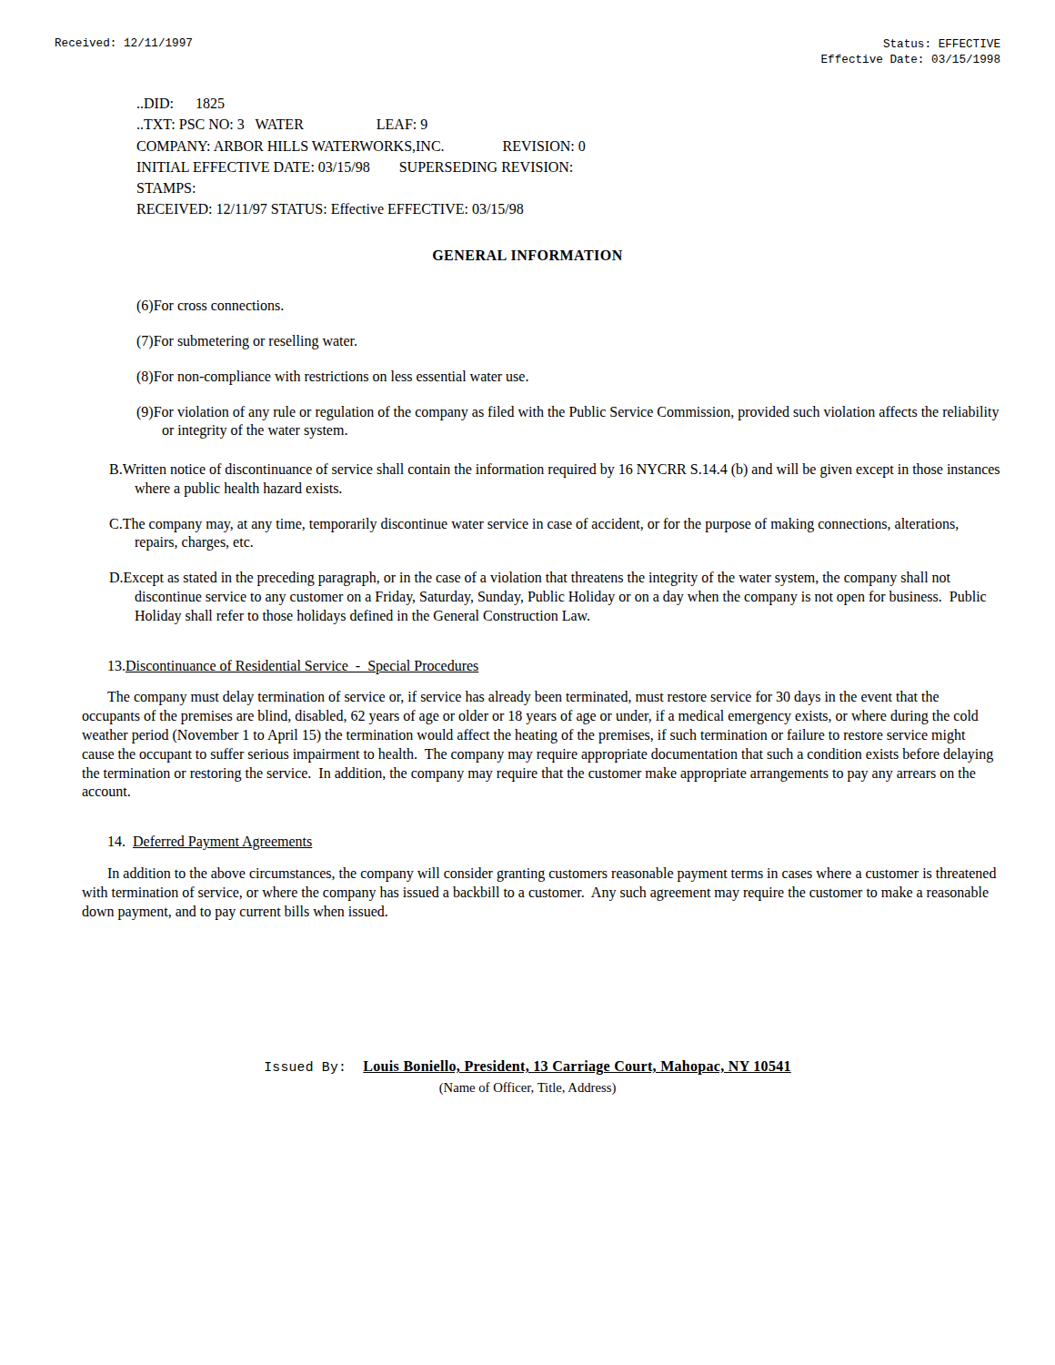Received: 12/11/1997
Status: EFFECTIVE
Effective Date: 03/15/1998
..DID: 1825 ..TXT: PSC NO: 3 WATER LEAF: 9 COMPANY: ARBOR HILLS WATERWORKS,INC. REVISION: 0 INITIAL EFFECTIVE DATE: 03/15/98 SUPERSEDING REVISION: STAMPS: RECEIVED: 12/11/97 STATUS: Effective EFFECTIVE: 03/15/98
GENERAL INFORMATION
(6)For cross connections.
(7)For submetering or reselling water.
(8)For non-compliance with restrictions on less essential water use.
(9)For violation of any rule or regulation of the company as filed with the Public Service Commission, provided such violation affects the reliability or integrity of the water system.
B.Written notice of discontinuance of service shall contain the information required by 16 NYCRR S.14.4 (b) and will be given except in those instances where a public health hazard exists.
C.The company may, at any time, temporarily discontinue water service in case of accident, or for the purpose of making connections, alterations, repairs, charges, etc.
D.Except as stated in the preceding paragraph, or in the case of a violation that threatens the integrity of the water system, the company shall not discontinue service to any customer on a Friday, Saturday, Sunday, Public Holiday or on a day when the company is not open for business. Public Holiday shall refer to those holidays defined in the General Construction Law.
13. Discontinuance of Residential Service - Special Procedures
The company must delay termination of service or, if service has already been terminated, must restore service for 30 days in the event that the occupants of the premises are blind, disabled, 62 years of age or older or 18 years of age or under, if a medical emergency exists, or where during the cold weather period (November 1 to April 15) the termination would affect the heating of the premises, if such termination or failure to restore service might cause the occupant to suffer serious impairment to health. The company may require appropriate documentation that such a condition exists before delaying the termination or restoring the service. In addition, the company may require that the customer make appropriate arrangements to pay any arrears on the account.
14. Deferred Payment Agreements
In addition to the above circumstances, the company will consider granting customers reasonable payment terms in cases where a customer is threatened with termination of service, or where the company has issued a backbill to a customer. Any such agreement may require the customer to make a reasonable down payment, and to pay current bills when issued.
Issued By: Louis Boniello, President, 13 Carriage Court, Mahopac, NY 10541
(Name of Officer, Title, Address)